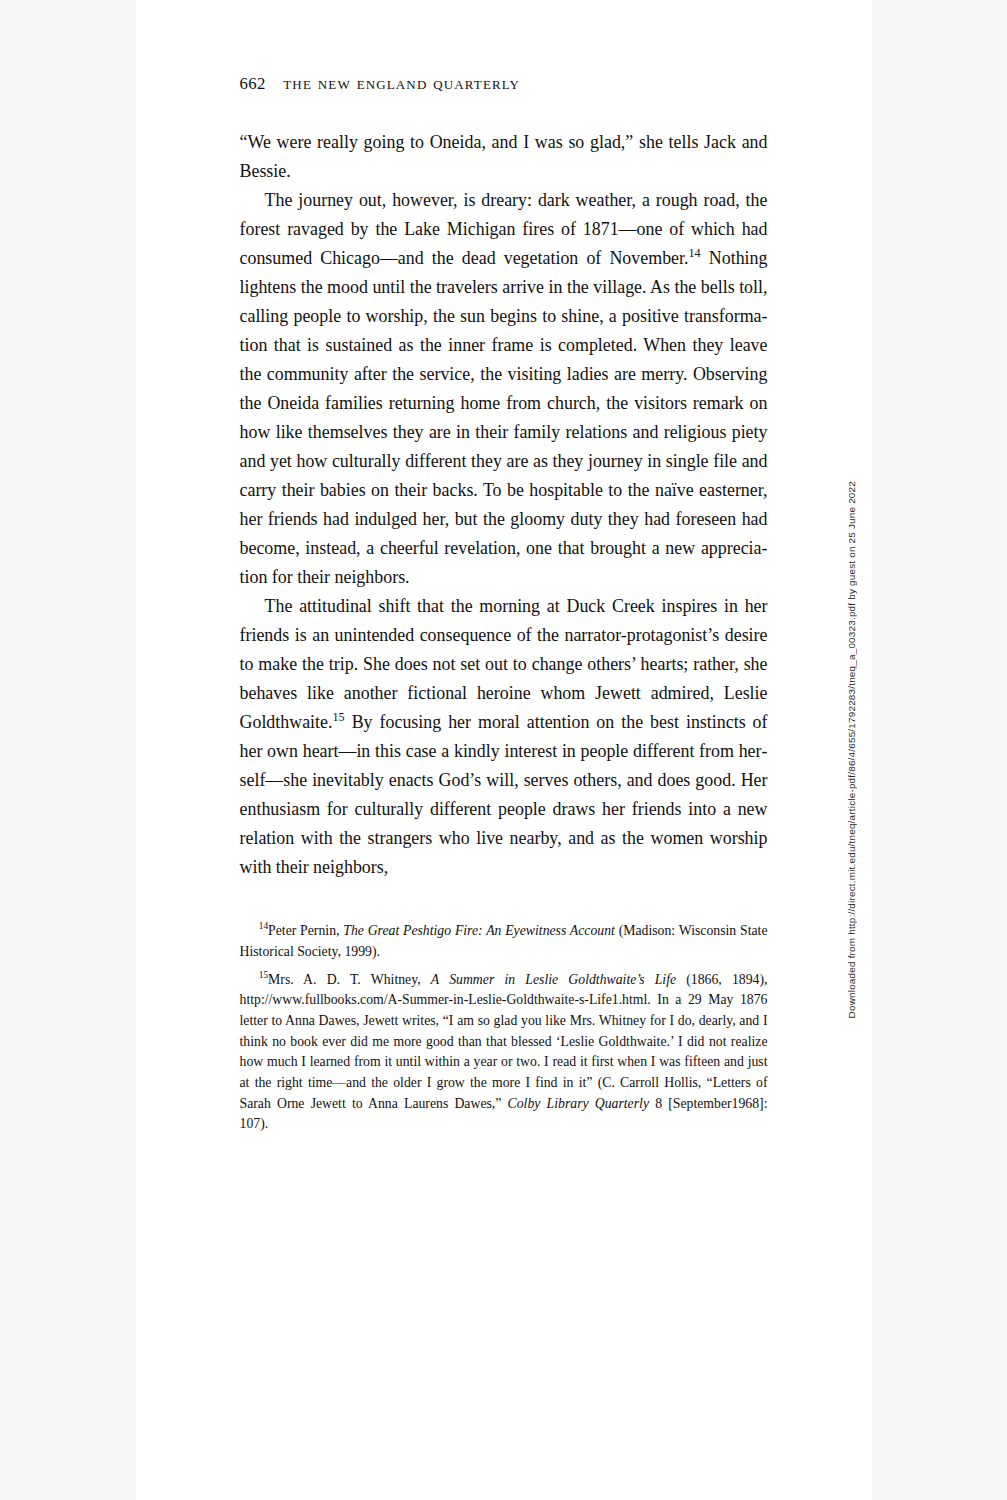Downloaded from http://direct.mit.edu/tneq/article-pdf/86/4/655/1792283/tneq_a_00323.pdf by guest on 25 June 2022
662 The New England Quarterly
“We were really going to Oneida, and I was so glad,” she tells Jack and Bessie.
The journey out, however, is dreary: dark weather, a rough road, the forest ravaged by the Lake Michigan fires of 1871—one of which had consumed Chicago—and the dead vegetation of November.14 Nothing lightens the mood until the travelers arrive in the village. As the bells toll, calling people to worship, the sun begins to shine, a positive transformation that is sustained as the inner frame is completed. When they leave the community after the service, the visiting ladies are merry. Observing the Oneida families returning home from church, the visitors remark on how like themselves they are in their family relations and religious piety and yet how culturally different they are as they journey in single file and carry their babies on their backs. To be hospitable to the naïve easterner, her friends had indulged her, but the gloomy duty they had foreseen had become, instead, a cheerful revelation, one that brought a new appreciation for their neighbors.
The attitudinal shift that the morning at Duck Creek inspires in her friends is an unintended consequence of the narrator-protagonist’s desire to make the trip. She does not set out to change others’ hearts; rather, she behaves like another fictional heroine whom Jewett admired, Leslie Goldthwaite.15 By focusing her moral attention on the best instincts of her own heart—in this case a kindly interest in people different from herself—she inevitably enacts God’s will, serves others, and does good. Her enthusiasm for culturally different people draws her friends into a new relation with the strangers who live nearby, and as the women worship with their neighbors,
14Peter Pernin, The Great Peshtigo Fire: An Eyewitness Account (Madison: Wisconsin State Historical Society, 1999).
15Mrs. A. D. T. Whitney, A Summer in Leslie Goldthwaite’s Life (1866, 1894), http://www.fullbooks.com/A-Summer-in-Leslie-Goldthwaite-s-Life1.html. In a 29 May 1876 letter to Anna Dawes, Jewett writes, “I am so glad you like Mrs. Whitney for I do, dearly, and I think no book ever did me more good than that blessed ‘Leslie Goldthwaite.’ I did not realize how much I learned from it until within a year or two. I read it first when I was fifteen and just at the right time—and the older I grow the more I find in it” (C. Carroll Hollis, “Letters of Sarah Orne Jewett to Anna Laurens Dawes,” Colby Library Quarterly 8 [September1968]: 107).